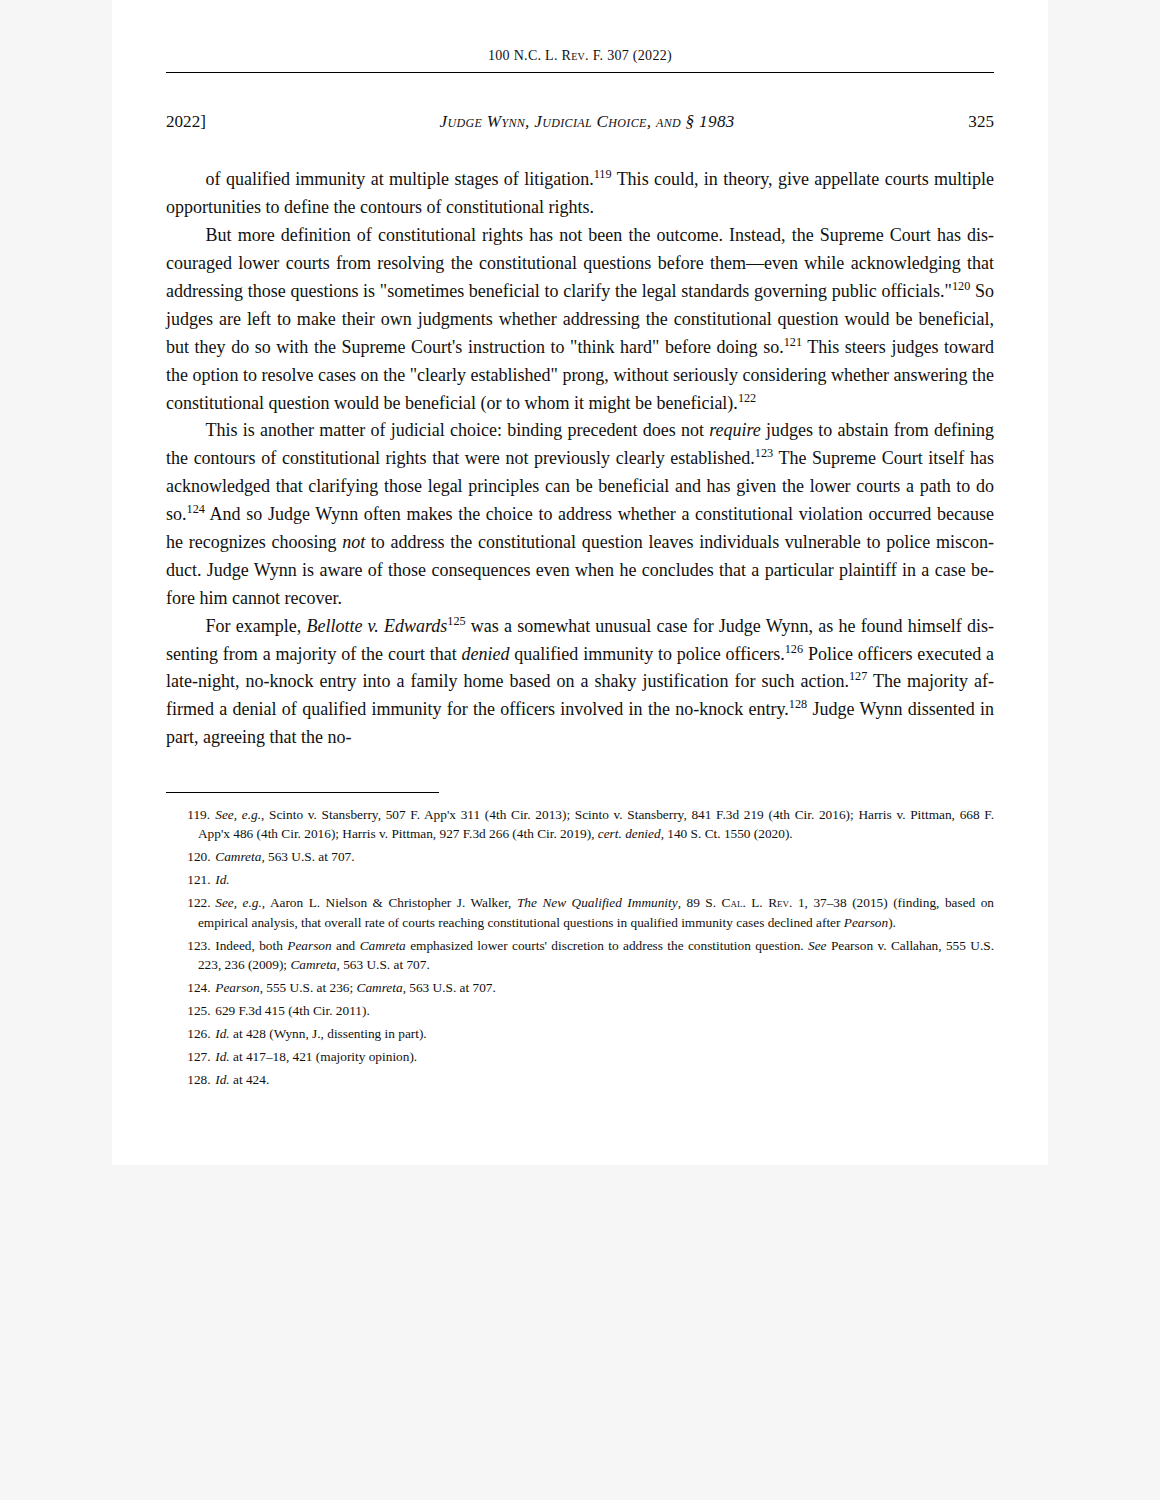100 N.C. L. Rev. F. 307 (2022)
2022] Judge Wynn, Judicial Choice, and § 1983 325
of qualified immunity at multiple stages of litigation.119 This could, in theory, give appellate courts multiple opportunities to define the contours of constitutional rights.
But more definition of constitutional rights has not been the outcome. Instead, the Supreme Court has discouraged lower courts from resolving the constitutional questions before them—even while acknowledging that addressing those questions is "sometimes beneficial to clarify the legal standards governing public officials."120 So judges are left to make their own judgments whether addressing the constitutional question would be beneficial, but they do so with the Supreme Court's instruction to "think hard" before doing so.121 This steers judges toward the option to resolve cases on the "clearly established" prong, without seriously considering whether answering the constitutional question would be beneficial (or to whom it might be beneficial).122
This is another matter of judicial choice: binding precedent does not require judges to abstain from defining the contours of constitutional rights that were not previously clearly established.123 The Supreme Court itself has acknowledged that clarifying those legal principles can be beneficial and has given the lower courts a path to do so.124 And so Judge Wynn often makes the choice to address whether a constitutional violation occurred because he recognizes choosing not to address the constitutional question leaves individuals vulnerable to police misconduct. Judge Wynn is aware of those consequences even when he concludes that a particular plaintiff in a case before him cannot recover.
For example, Bellotte v. Edwards125 was a somewhat unusual case for Judge Wynn, as he found himself dissenting from a majority of the court that denied qualified immunity to police officers.126 Police officers executed a late-night, no-knock entry into a family home based on a shaky justification for such action.127 The majority affirmed a denial of qualified immunity for the officers involved in the no-knock entry.128 Judge Wynn dissented in part, agreeing that the no-
See, e.g., Scinto v. Stansberry, 507 F. App'x 311 (4th Cir. 2013); Scinto v. Stansberry, 841 F.3d 219 (4th Cir. 2016); Harris v. Pittman, 668 F. App'x 486 (4th Cir. 2016); Harris v. Pittman, 927 F.3d 266 (4th Cir. 2019), cert. denied, 140 S. Ct. 1550 (2020).
Camreta, 563 U.S. at 707.
Id.
See, e.g., Aaron L. Nielson & Christopher J. Walker, The New Qualified Immunity, 89 S. Cal. L. Rev. 1, 37–38 (2015) (finding, based on empirical analysis, that overall rate of courts reaching constitutional questions in qualified immunity cases declined after Pearson).
Indeed, both Pearson and Camreta emphasized lower courts' discretion to address the constitution question. See Pearson v. Callahan, 555 U.S. 223, 236 (2009); Camreta, 563 U.S. at 707.
Pearson, 555 U.S. at 236; Camreta, 563 U.S. at 707.
629 F.3d 415 (4th Cir. 2011).
Id. at 428 (Wynn, J., dissenting in part).
Id. at 417–18, 421 (majority opinion).
Id. at 424.